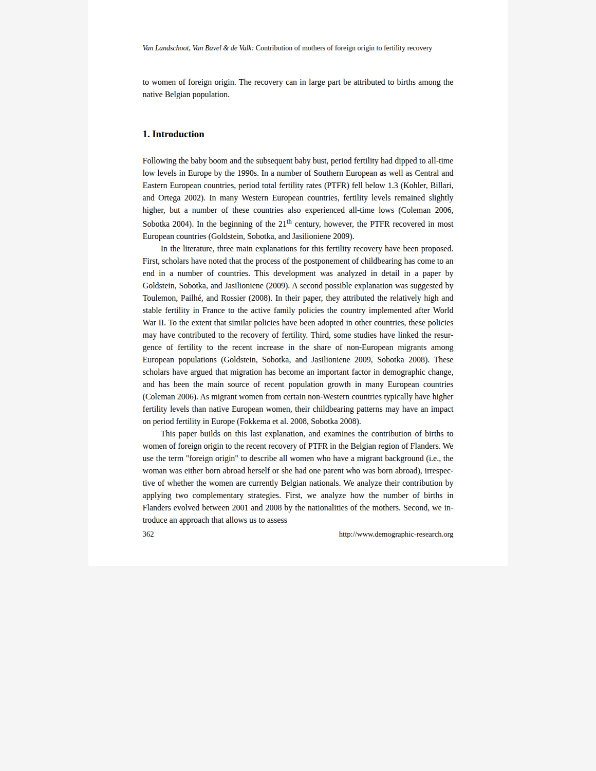Van Landschoot, Van Bavel & de Valk: Contribution of mothers of foreign origin to fertility recovery
to women of foreign origin. The recovery can in large part be attributed to births among the native Belgian population.
1. Introduction
Following the baby boom and the subsequent baby bust, period fertility had dipped to all-time low levels in Europe by the 1990s. In a number of Southern European as well as Central and Eastern European countries, period total fertility rates (PTFR) fell below 1.3 (Kohler, Billari, and Ortega 2002). In many Western European countries, fertility levels remained slightly higher, but a number of these countries also experienced all-time lows (Coleman 2006, Sobotka 2004). In the beginning of the 21th century, however, the PTFR recovered in most European countries (Goldstein, Sobotka, and Jasilioniene 2009).
In the literature, three main explanations for this fertility recovery have been proposed. First, scholars have noted that the process of the postponement of childbearing has come to an end in a number of countries. This development was analyzed in detail in a paper by Goldstein, Sobotka, and Jasilioniene (2009). A second possible explanation was suggested by Toulemon, Pailhé, and Rossier (2008). In their paper, they attributed the relatively high and stable fertility in France to the active family policies the country implemented after World War II. To the extent that similar policies have been adopted in other countries, these policies may have contributed to the recovery of fertility. Third, some studies have linked the resurgence of fertility to the recent increase in the share of non-European migrants among European populations (Goldstein, Sobotka, and Jasilioniene 2009, Sobotka 2008). These scholars have argued that migration has become an important factor in demographic change, and has been the main source of recent population growth in many European countries (Coleman 2006). As migrant women from certain non-Western countries typically have higher fertility levels than native European women, their childbearing patterns may have an impact on period fertility in Europe (Fokkema et al. 2008, Sobotka 2008).
This paper builds on this last explanation, and examines the contribution of births to women of foreign origin to the recent recovery of PTFR in the Belgian region of Flanders. We use the term "foreign origin" to describe all women who have a migrant background (i.e., the woman was either born abroad herself or she had one parent who was born abroad), irrespective of whether the women are currently Belgian nationals. We analyze their contribution by applying two complementary strategies. First, we analyze how the number of births in Flanders evolved between 2001 and 2008 by the nationalities of the mothers. Second, we introduce an approach that allows us to assess
362 http://www.demographic-research.org